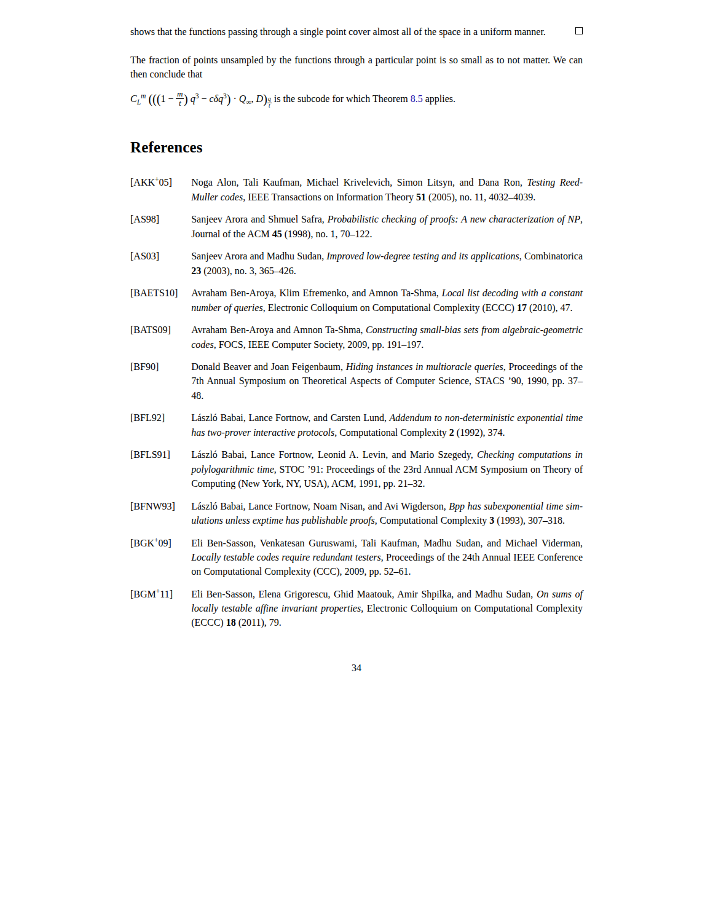shows that the functions passing through a single point cover almost all of the space in a uniform manner.
The fraction of points unsampled by the functions through a particular point is so small as to not matter. We can then conclude that
CLm (((1 − mt) q3 − cδq3) · Q∞, D)qt is the subcode for which Theorem 8.5 applies.
References
[AKK+05]
Noga Alon, Tali Kaufman, Michael Krivelevich, Simon Litsyn, and Dana Ron, Testing Reed-Muller codes, IEEE Transactions on Information Theory 51 (2005), no. 11, 4032–4039.
[AS98]
Sanjeev Arora and Shmuel Safra, Probabilistic checking of proofs: A new characterization of NP, Journal of the ACM 45 (1998), no. 1, 70–122.
[AS03]
Sanjeev Arora and Madhu Sudan, Improved low-degree testing and its applications, Combinatorica 23 (2003), no. 3, 365–426.
[BAETS10]
Avraham Ben-Aroya, Klim Efremenko, and Amnon Ta-Shma, Local list decoding with a constant number of queries, Electronic Colloquium on Computational Complexity (ECCC) 17 (2010), 47.
[BATS09]
Avraham Ben-Aroya and Amnon Ta-Shma, Constructing small-bias sets from algebraic-geometric codes, FOCS, IEEE Computer Society, 2009, pp. 191–197.
[BF90]
Donald Beaver and Joan Feigenbaum, Hiding instances in multioracle queries, Proceedings of the 7th Annual Symposium on Theoretical Aspects of Computer Science, STACS ’90, 1990, pp. 37–48.
[BFL92]
László Babai, Lance Fortnow, and Carsten Lund, Addendum to non-deterministic exponential time has two-prover interactive protocols, Computational Complexity 2 (1992), 374.
[BFLS91]
László Babai, Lance Fortnow, Leonid A. Levin, and Mario Szegedy, Checking computations in polylogarithmic time, STOC ’91: Proceedings of the 23rd Annual ACM Symposium on Theory of Computing (New York, NY, USA), ACM, 1991, pp. 21–32.
[BFNW93]
László Babai, Lance Fortnow, Noam Nisan, and Avi Wigderson, Bpp has subexponential time simulations unless exptime has publishable proofs, Computational Complexity 3 (1993), 307–318.
[BGK+09]
Eli Ben-Sasson, Venkatesan Guruswami, Tali Kaufman, Madhu Sudan, and Michael Viderman, Locally testable codes require redundant testers, Proceedings of the 24th Annual IEEE Conference on Computational Complexity (CCC), 2009, pp. 52–61.
[BGM+11]
Eli Ben-Sasson, Elena Grigorescu, Ghid Maatouk, Amir Shpilka, and Madhu Sudan, On sums of locally testable affine invariant properties, Electronic Colloquium on Computational Complexity (ECCC) 18 (2011), 79.
34